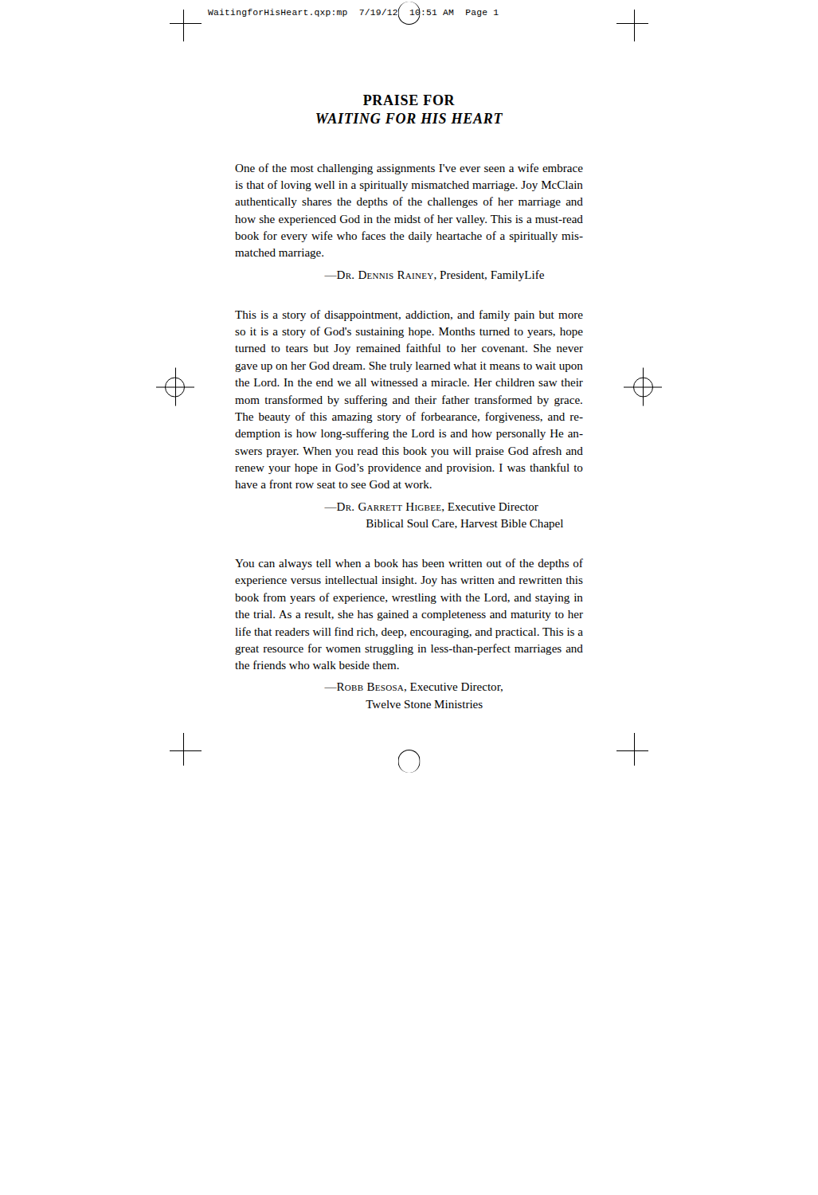WaitingforHisHeart.qxp:mp 7/19/12 10:51 AM Page 1
PRAISE FOR
WAITING FOR HIS HEART
One of the most challenging assignments I've ever seen a wife embrace is that of loving well in a spiritually mismatched marriage. Joy McClain authentically shares the depths of the challenges of her marriage and how she experienced God in the midst of her valley. This is a must-read book for every wife who faces the daily heartache of a spiritually mismatched marriage.
—Dr. Dennis Rainey, President, FamilyLife
This is a story of disappointment, addiction, and family pain but more so it is a story of God's sustaining hope. Months turned to years, hope turned to tears but Joy remained faithful to her covenant. She never gave up on her God dream. She truly learned what it means to wait upon the Lord. In the end we all witnessed a miracle. Her children saw their mom transformed by suffering and their father transformed by grace. The beauty of this amazing story of forbearance, forgiveness, and redemption is how long-suffering the Lord is and how personally He answers prayer. When you read this book you will praise God afresh and renew your hope in God’s providence and provision. I was thankful to have a front row seat to see God at work.
—Dr. Garrett Higbee, Executive DirectorBiblical Soul Care, Harvest Bible Chapel
You can always tell when a book has been written out of the depths of experience versus intellectual insight. Joy has written and rewritten this book from years of experience, wrestling with the Lord, and staying in the trial. As a result, she has gained a completeness and maturity to her life that readers will find rich, deep, encouraging, and practical. This is a great resource for women struggling in less-than-perfect marriages and the friends who walk beside them.
—Robb Besosa, Executive Director,Twelve Stone Ministries